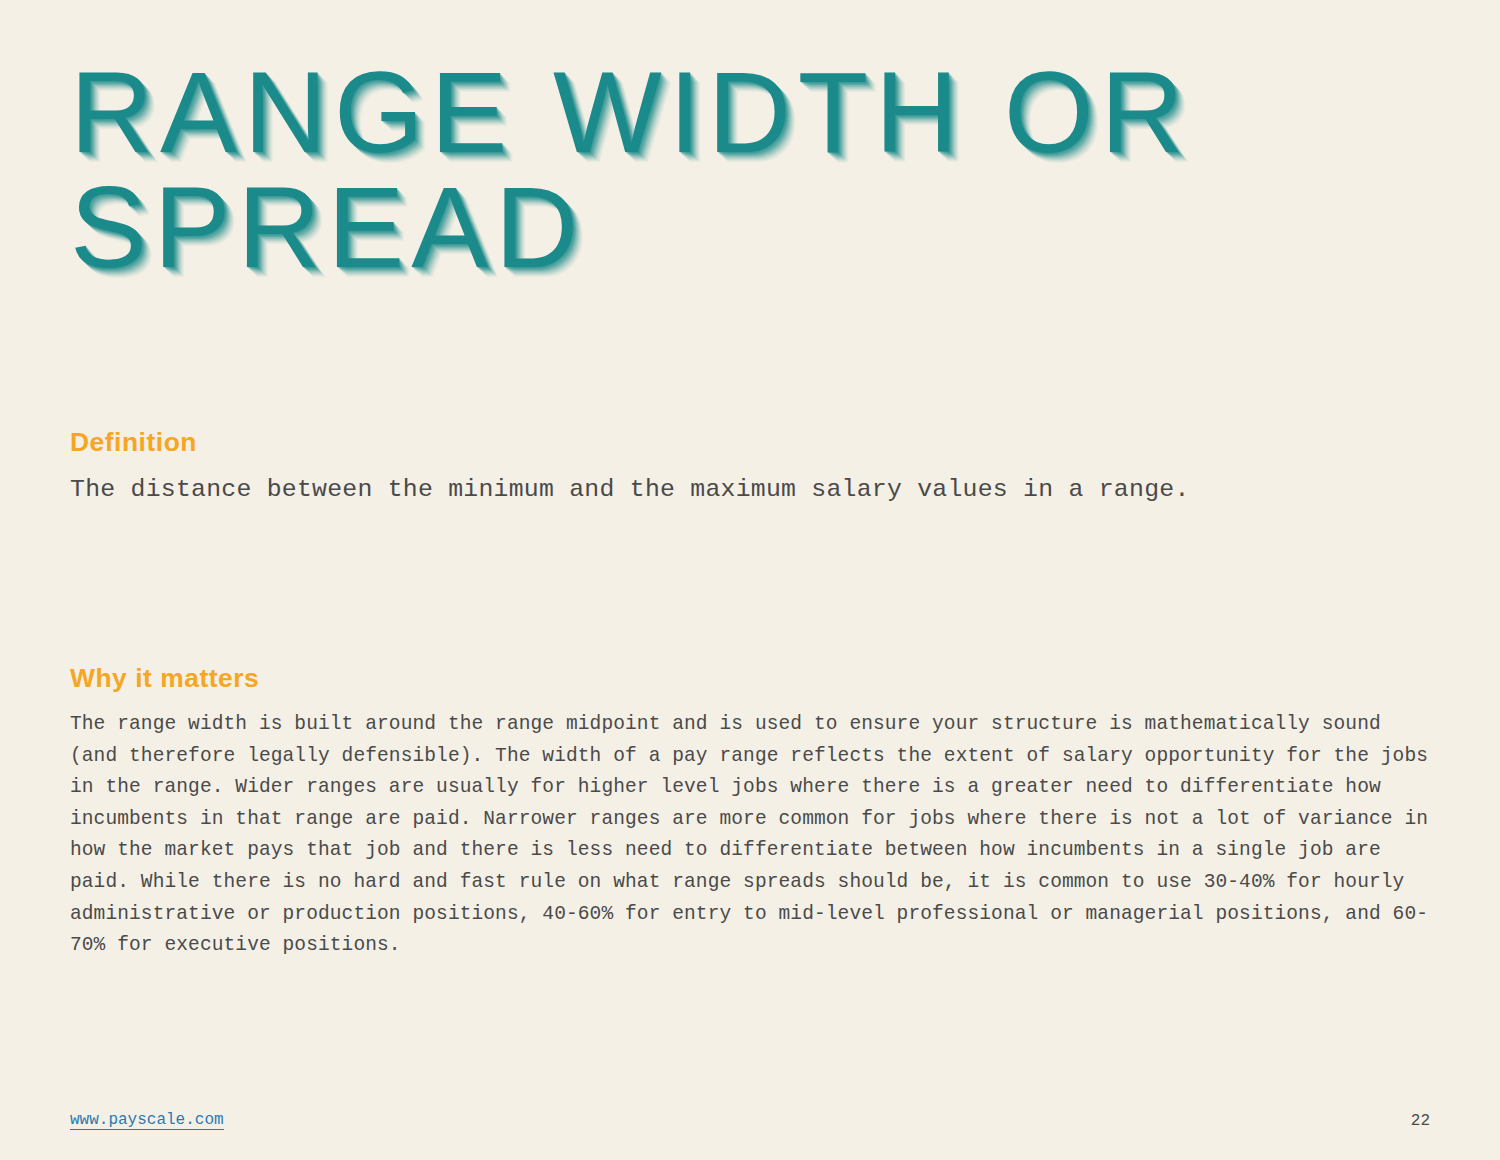Range Width or Spread
Definition
The distance between the minimum and the maximum salary values in a range.
Why it matters
The range width is built around the range midpoint and is used to ensure your structure is mathematically sound (and therefore legally defensible). The width of a pay range reflects the extent of salary opportunity for the jobs in the range. Wider ranges are usually for higher level jobs where there is a greater need to differentiate how incumbents in that range are paid. Narrower ranges are more common for jobs where there is not a lot of variance in how the market pays that job and there is less need to differentiate between how incumbents in a single job are paid. While there is no hard and fast rule on what range spreads should be, it is common to use 30-40% for hourly administrative or production positions, 40-60% for entry to mid-level professional or managerial positions, and 60-70% for executive positions.
www.payscale.com 22